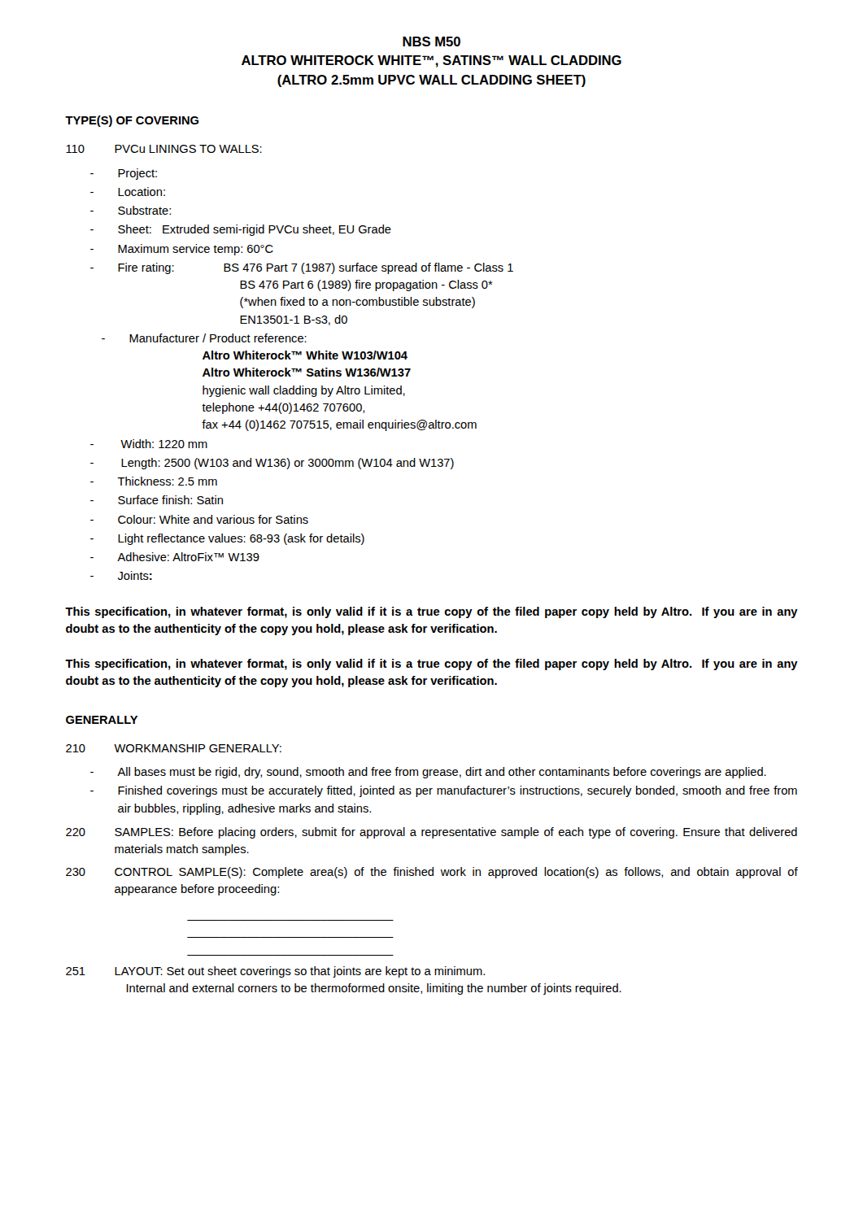NBS M50 ALTRO WHITEROCK WHITE™, SATINS™ WALL CLADDING (ALTRO 2.5mm UPVC WALL CLADDING SHEET)
TYPE(S) OF COVERING
110
PVCu LININGS TO WALLS:
Project:
Location:
Substrate:
Sheet: Extruded semi-rigid PVCu sheet, EU Grade
Maximum service temp: 60°C
Fire rating: BS 476 Part 7 (1987) surface spread of flame - Class 1 BS 476 Part 6 (1989) fire propagation - Class 0* (*when fixed to a non-combustible substrate) EN13501-1 B-s3, d0
Manufacturer / Product reference:
Altro Whiterock™ White W103/W104
Altro Whiterock™ Satins W136/W137
hygienic wall cladding by Altro Limited,
telephone +44(0)1462 707600,
fax +44 (0)1462 707515, email enquiries@altro.com
Width: 1220 mm
Length: 2500 (W103 and W136) or 3000mm (W104 and W137)
Thickness: 2.5 mm
Surface finish: Satin
Colour: White and various for Satins
Light reflectance values: 68-93 (ask for details)
Adhesive: AltroFix™ W139
Joints:
This specification, in whatever format, is only valid if it is a true copy of the filed paper copy held by Altro. If you are in any doubt as to the authenticity of the copy you hold, please ask for verification.
This specification, in whatever format, is only valid if it is a true copy of the filed paper copy held by Altro. If you are in any doubt as to the authenticity of the copy you hold, please ask for verification.
GENERALLY
210
WORKMANSHIP GENERALLY:
All bases must be rigid, dry, sound, smooth and free from grease, dirt and other contaminants before coverings are applied.
Finished coverings must be accurately fitted, jointed as per manufacturer’s instructions, securely bonded, smooth and free from air bubbles, rippling, adhesive marks and stains.
220
SAMPLES: Before placing orders, submit for approval a representative sample of each type of covering. Ensure that delivered materials match samples.
230
CONTROL SAMPLE(S): Complete area(s) of the finished work in approved location(s) as follows, and obtain approval of appearance before proceeding:
_______________________________
_______________________________
_______________________________
251
LAYOUT: Set out sheet coverings so that joints are kept to a minimum.
Internal and external corners to be thermoformed onsite, limiting the number of joints required.